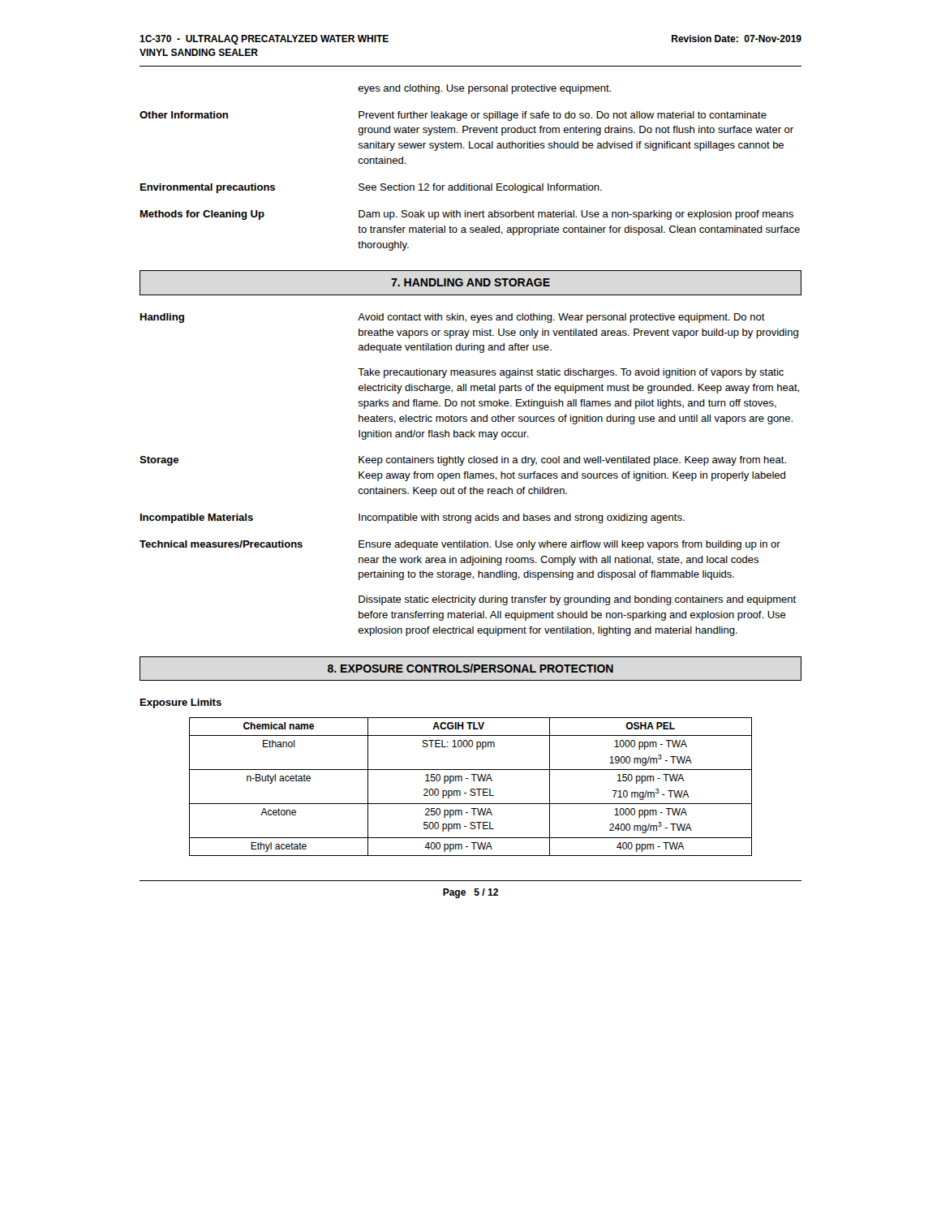1C-370 - ULTRALAQ PRECATALYZED WATER WHITE
VINYL SANDING SEALER
Revision Date: 07-Nov-2019
eyes and clothing. Use personal protective equipment.
Other Information
Prevent further leakage or spillage if safe to do so. Do not allow material to contaminate ground water system. Prevent product from entering drains. Do not flush into surface water or sanitary sewer system. Local authorities should be advised if significant spillages cannot be contained.
Environmental precautions
See Section 12 for additional Ecological Information.
Methods for Cleaning Up
Dam up. Soak up with inert absorbent material. Use a non-sparking or explosion proof means to transfer material to a sealed, appropriate container for disposal. Clean contaminated surface thoroughly.
7. HANDLING AND STORAGE
Handling
Avoid contact with skin, eyes and clothing. Wear personal protective equipment. Do not breathe vapors or spray mist. Use only in ventilated areas. Prevent vapor build-up by providing adequate ventilation during and after use.
Take precautionary measures against static discharges. To avoid ignition of vapors by static electricity discharge, all metal parts of the equipment must be grounded. Keep away from heat, sparks and flame. Do not smoke. Extinguish all flames and pilot lights, and turn off stoves, heaters, electric motors and other sources of ignition during use and until all vapors are gone. Ignition and/or flash back may occur.
Storage
Keep containers tightly closed in a dry, cool and well-ventilated place. Keep away from heat. Keep away from open flames, hot surfaces and sources of ignition. Keep in properly labeled containers. Keep out of the reach of children.
Incompatible Materials
Incompatible with strong acids and bases and strong oxidizing agents.
Technical measures/Precautions
Ensure adequate ventilation. Use only where airflow will keep vapors from building up in or near the work area in adjoining rooms. Comply with all national, state, and local codes pertaining to the storage, handling, dispensing and disposal of flammable liquids.
Dissipate static electricity during transfer by grounding and bonding containers and equipment before transferring material. All equipment should be non-sparking and explosion proof. Use explosion proof electrical equipment for ventilation, lighting and material handling.
8. EXPOSURE CONTROLS/PERSONAL PROTECTION
Exposure Limits
| Chemical name | ACGIH TLV | OSHA PEL |
| --- | --- | --- |
| Ethanol | STEL: 1000 ppm | 1000 ppm - TWA 1900 mg/m 3 - TWA |
| n-Butyl acetate | 150 ppm - TWA 200 ppm - STEL | 150 ppm - TWA 710 mg/m 3 - TWA |
| Acetone | 250 ppm - TWA 500 ppm - STEL | 1000 ppm - TWA 2400 mg/m 3 - TWA |
| Ethyl acetate | 400 ppm - TWA | 400 ppm - TWA |
Page 5 / 12